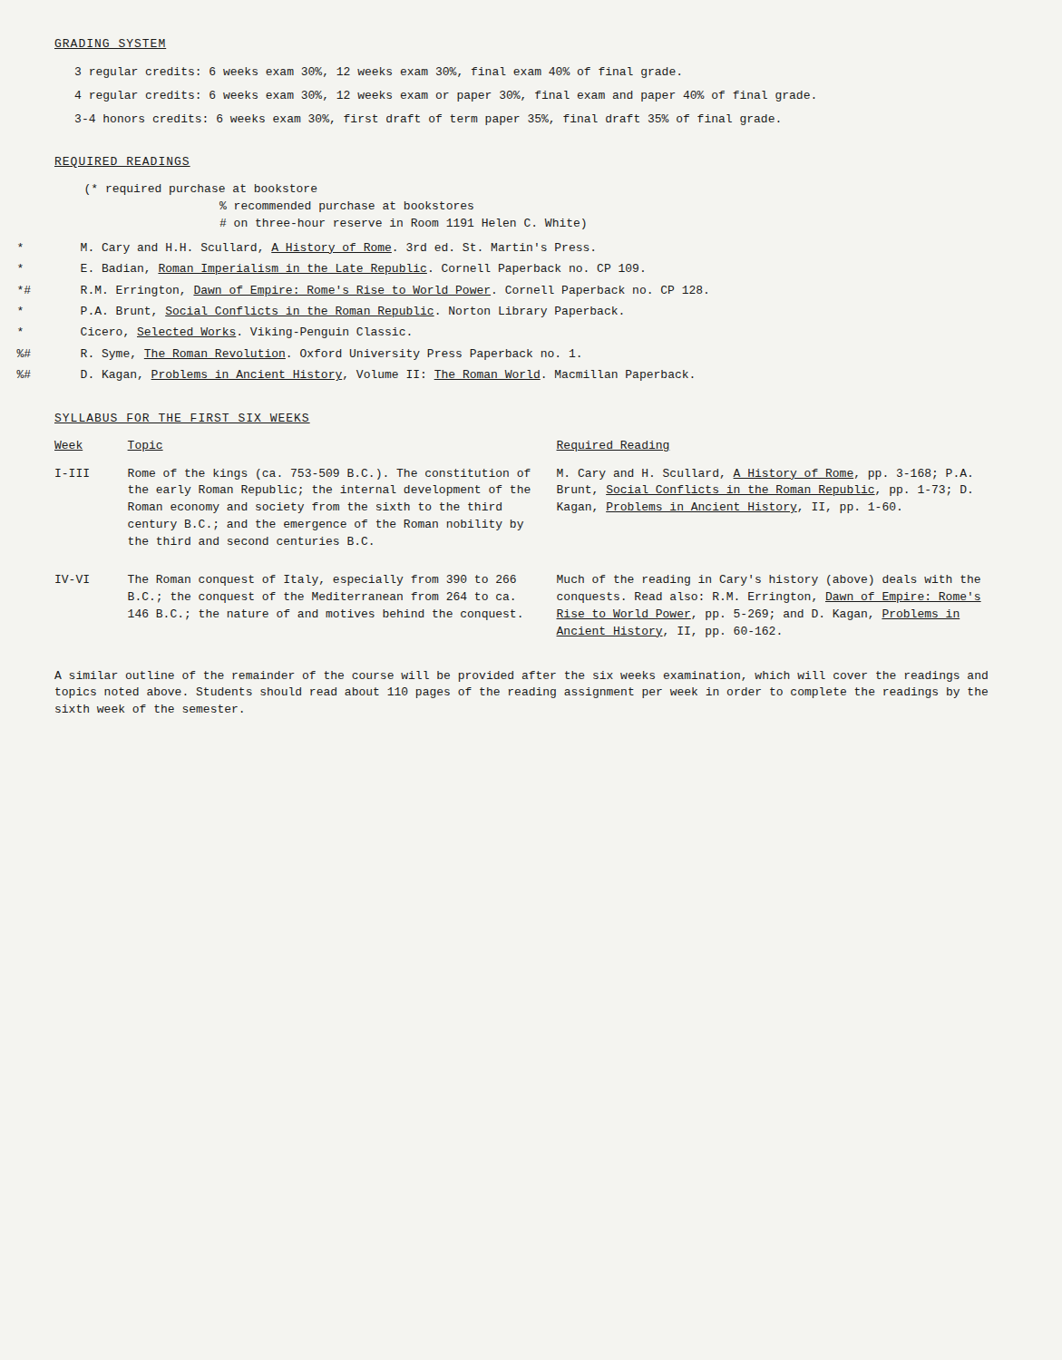GRADING SYSTEM
3 regular credits: 6 weeks exam 30%, 12 weeks exam 30%, final exam 40% of final grade.
4 regular credits: 6 weeks exam 30%, 12 weeks exam or paper 30%, final exam and paper 40% of final grade.
3-4 honors credits: 6 weeks exam 30%, first draft of term paper 35%, final draft 35% of final grade.
REQUIRED READINGS
(* required purchase at bookstore
% recommended purchase at bookstores
# on three-hour reserve in Room 1191 Helen C. White)
*M. Cary and H.H. Scullard, A History of Rome. 3rd ed. St. Martin's Press.
*E. Badian, Roman Imperialism in the Late Republic. Cornell Paperback no. CP 109.
*#R.M. Errington, Dawn of Empire: Rome's Rise to World Power. Cornell Paperback no. CP 128.
*P.A. Brunt, Social Conflicts in the Roman Republic. Norton Library Paperback.
*Cicero, Selected Works. Viking-Penguin Classic.
%#R. Syme, The Roman Revolution. Oxford University Press Paperback no. 1.
%#D. Kagan, Problems in Ancient History, Volume II: The Roman World. Macmillan Paperback.
SYLLABUS FOR THE FIRST SIX WEEKS
| Week | Topic | Required Reading |
| --- | --- | --- |
| I-III | Rome of the kings (ca. 753-509 B.C.). The constitution of the early Roman Republic; the internal development of the Roman economy and society from the sixth to the third century B.C.; and the emergence of the Roman nobility by the third and second centuries B.C. | M. Cary and H. Scullard, A History of Rome , pp. 3-168; P.A. Brunt, Social Conflicts in the Roman Republic , pp. 1-73; D. Kagan, Problems in Ancient History , II, pp. 1-60. |
| IV-VI | The Roman conquest of Italy, especially from 390 to 266 B.C.; the conquest of the Mediterranean from 264 to ca. 146 B.C.; the nature of and motives behind the conquest. | Much of the reading in Cary's history (above) deals with the conquests. Read also: R.M. Errington, Dawn of Empire: Rome's Rise to World Power , pp. 5-269; and D. Kagan, Problems in Ancient History , II, pp. 60-162. |
A similar outline of the remainder of the course will be provided after the six weeks examination, which will cover the readings and topics noted above. Students should read about 110 pages of the reading assignment per week in order to complete the readings by the sixth week of the semester.